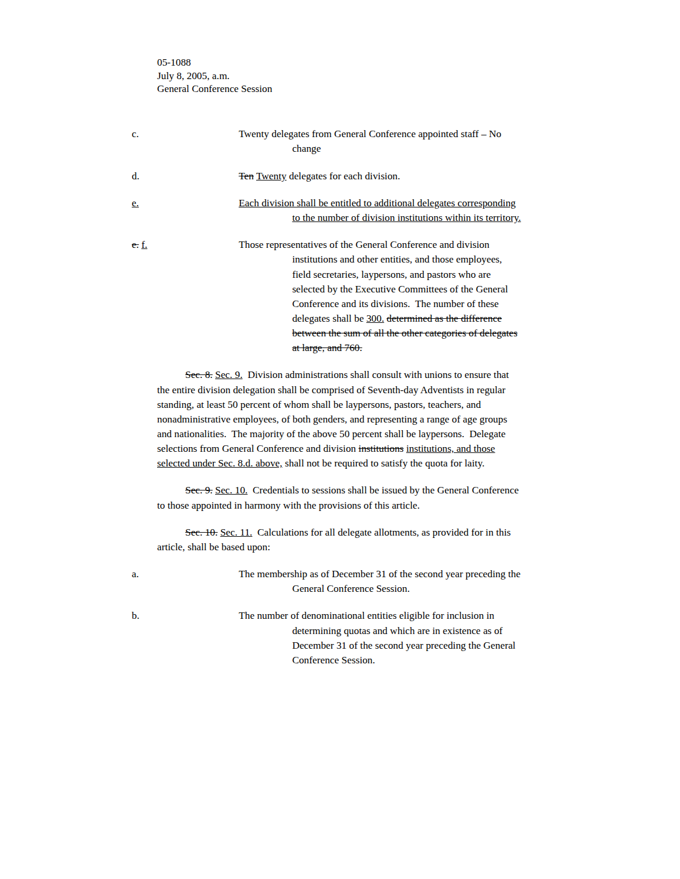05-1088
July 8, 2005, a.m.
General Conference Session
c. Twenty delegates from General Conference appointed staff – No change
d. Ten Twenty delegates for each division.
e. Each division shall be entitled to additional delegates corresponding to the number of division institutions within its territory.
e. f. Those representatives of the General Conference and division institutions and other entities, and those employees, field secretaries, laypersons, and pastors who are selected by the Executive Committees of the General Conference and its divisions. The number of these delegates shall be 300. determined as the difference between the sum of all the other categories of delegates at large, and 760.
Sec. 8. Sec. 9. Division administrations shall consult with unions to ensure that the entire division delegation shall be comprised of Seventh-day Adventists in regular standing, at least 50 percent of whom shall be laypersons, pastors, teachers, and nonadministrative employees, of both genders, and representing a range of age groups and nationalities. The majority of the above 50 percent shall be laypersons. Delegate selections from General Conference and division institutions institutions, and those selected under Sec. 8.d. above, shall not be required to satisfy the quota for laity.
Sec. 9. Sec. 10. Credentials to sessions shall be issued by the General Conference to those appointed in harmony with the provisions of this article.
Sec. 10. Sec. 11. Calculations for all delegate allotments, as provided for in this article, shall be based upon:
a. The membership as of December 31 of the second year preceding the General Conference Session.
b. The number of denominational entities eligible for inclusion in determining quotas and which are in existence as of December 31 of the second year preceding the General Conference Session.